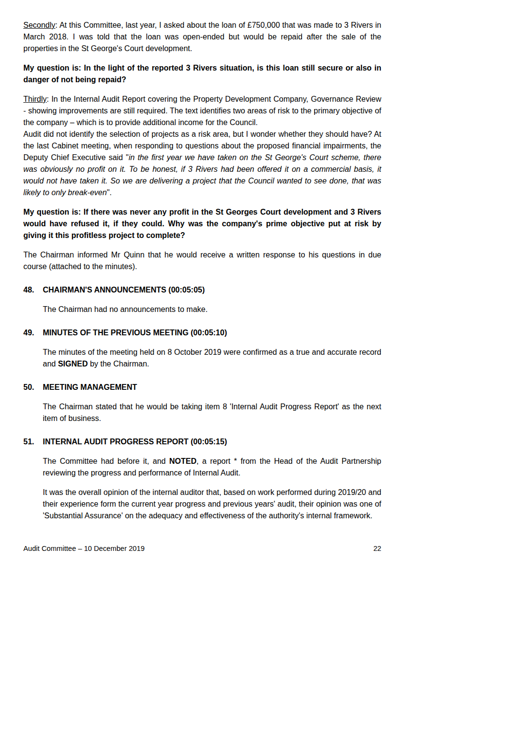Secondly: At this Committee, last year, I asked about the loan of £750,000 that was made to 3 Rivers in March 2018. I was told that the loan was open-ended but would be repaid after the sale of the properties in the St George's Court development.
My question is: In the light of the reported 3 Rivers situation, is this loan still secure or also in danger of not being repaid?
Thirdly: In the Internal Audit Report covering the Property Development Company, Governance Review - showing improvements are still required. The text identifies two areas of risk to the primary objective of the company – which is to provide additional income for the Council.
Audit did not identify the selection of projects as a risk area, but I wonder whether they should have? At the last Cabinet meeting, when responding to questions about the proposed financial impairments, the Deputy Chief Executive said "in the first year we have taken on the St George's Court scheme, there was obviously no profit on it. To be honest, if 3 Rivers had been offered it on a commercial basis, it would not have taken it. So we are delivering a project that the Council wanted to see done, that was likely to only break-even".
My question is: If there was never any profit in the St Georges Court development and 3 Rivers would have refused it, if they could. Why was the company's prime objective put at risk by giving it this profitless project to complete?
The Chairman informed Mr Quinn that he would receive a written response to his questions in due course (attached to the minutes).
48. CHAIRMAN'S ANNOUNCEMENTS (00:05:05)
The Chairman had no announcements to make.
49. MINUTES OF THE PREVIOUS MEETING (00:05:10)
The minutes of the meeting held on 8 October 2019 were confirmed as a true and accurate record and SIGNED by the Chairman.
50. MEETING MANAGEMENT
The Chairman stated that he would be taking item 8 'Internal Audit Progress Report' as the next item of business.
51. INTERNAL AUDIT PROGRESS REPORT (00:05:15)
The Committee had before it, and NOTED, a report * from the Head of the Audit Partnership reviewing the progress and performance of Internal Audit.
It was the overall opinion of the internal auditor that, based on work performed during 2019/20 and their experience form the current year progress and previous years' audit, their opinion was one of 'Substantial Assurance' on the adequacy and effectiveness of the authority's internal framework.
Audit Committee – 10 December 2019 22